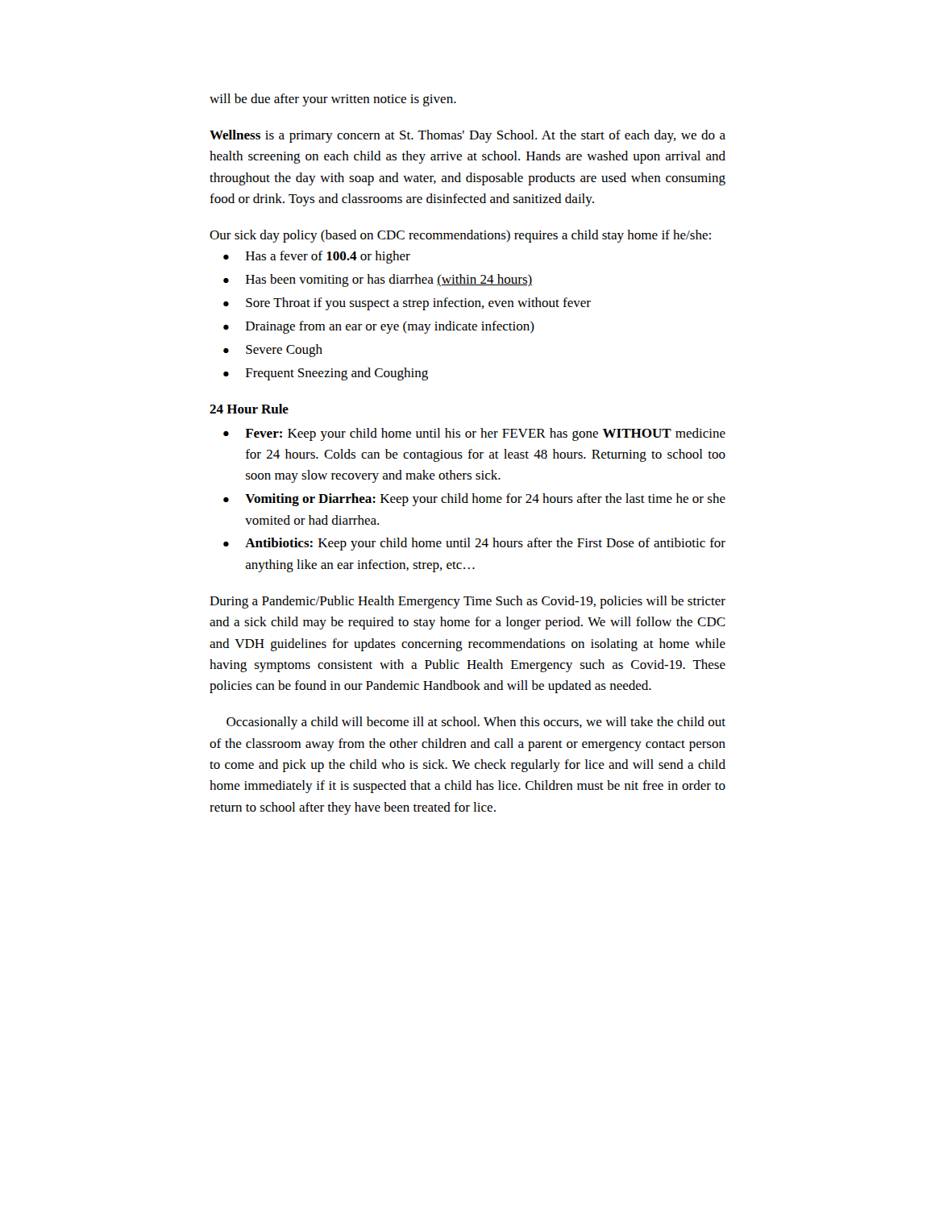will be due after your written notice is given.
Wellness is a primary concern at St. Thomas' Day School. At the start of each day, we do a health screening on each child as they arrive at school. Hands are washed upon arrival and throughout the day with soap and water, and disposable products are used when consuming food or drink. Toys and classrooms are disinfected and sanitized daily.
Our sick day policy (based on CDC recommendations) requires a child stay home if he/she:
Has a fever of 100.4 or higher
Has been vomiting or has diarrhea (within 24 hours)
Sore Throat if you suspect a strep infection, even without fever
Drainage from an ear or eye (may indicate infection)
Severe Cough
Frequent Sneezing and Coughing
24 Hour Rule
Fever: Keep your child home until his or her FEVER has gone WITHOUT medicine for 24 hours. Colds can be contagious for at least 48 hours. Returning to school too soon may slow recovery and make others sick.
Vomiting or Diarrhea: Keep your child home for 24 hours after the last time he or she vomited or had diarrhea.
Antibiotics: Keep your child home until 24 hours after the First Dose of antibiotic for anything like an ear infection, strep, etc…
During a Pandemic/Public Health Emergency Time Such as Covid-19, policies will be stricter and a sick child may be required to stay home for a longer period. We will follow the CDC and VDH guidelines for updates concerning recommendations on isolating at home while having symptoms consistent with a Public Health Emergency such as Covid-19. These policies can be found in our Pandemic Handbook and will be updated as needed.
Occasionally a child will become ill at school. When this occurs, we will take the child out of the classroom away from the other children and call a parent or emergency contact person to come and pick up the child who is sick. We check regularly for lice and will send a child home immediately if it is suspected that a child has lice. Children must be nit free in order to return to school after they have been treated for lice.